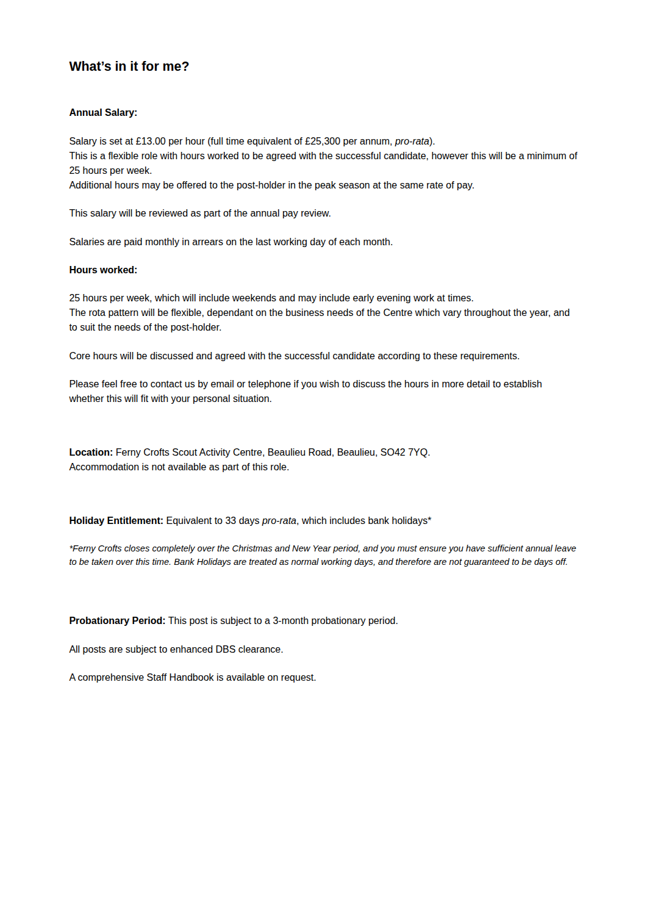What’s in it for me?
Annual Salary:
Salary is set at £13.00 per hour (full time equivalent of £25,300 per annum, pro-rata).
This is a flexible role with hours worked to be agreed with the successful candidate, however this will be a minimum of 25 hours per week.
Additional hours may be offered to the post-holder in the peak season at the same rate of pay.
This salary will be reviewed as part of the annual pay review.
Salaries are paid monthly in arrears on the last working day of each month.
Hours worked:
25 hours per week, which will include weekends and may include early evening work at times.
The rota pattern will be flexible, dependant on the business needs of the Centre which vary throughout the year, and to suit the needs of the post-holder.
Core hours will be discussed and agreed with the successful candidate according to these requirements.
Please feel free to contact us by email or telephone if you wish to discuss the hours in more detail to establish whether this will fit with your personal situation.
Location:
Ferny Crofts Scout Activity Centre, Beaulieu Road, Beaulieu, SO42 7YQ.
Accommodation is not available as part of this role.
Holiday Entitlement:
Equivalent to 33 days pro-rata, which includes bank holidays*
*Ferny Crofts closes completely over the Christmas and New Year period, and you must ensure you have sufficient annual leave to be taken over this time. Bank Holidays are treated as normal working days, and therefore are not guaranteed to be days off.
Probationary Period:
This post is subject to a 3-month probationary period.
All posts are subject to enhanced DBS clearance.
A comprehensive Staff Handbook is available on request.